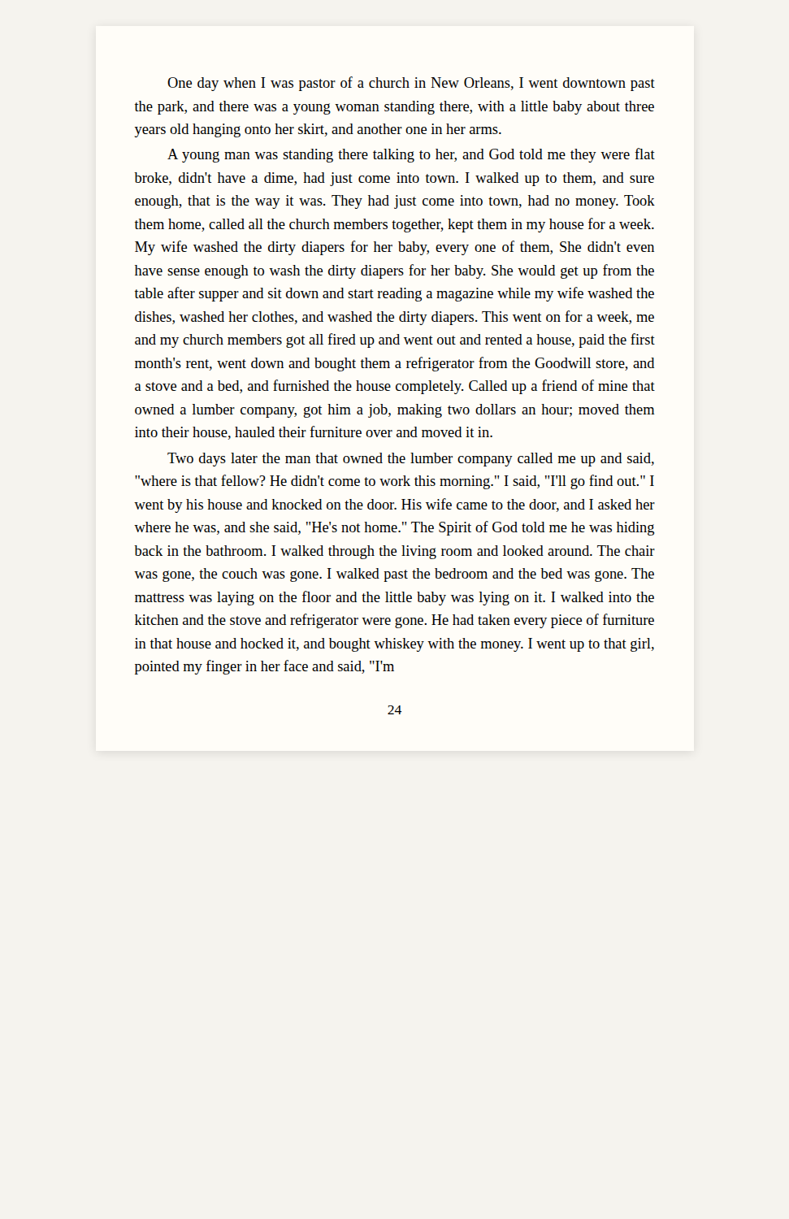One day when I was pastor of a church in New Orleans, I went downtown past the park, and there was a young woman standing there, with a little baby about three years old hanging onto her skirt, and another one in her arms.
A young man was standing there talking to her, and God told me they were flat broke, didn't have a dime, had just come into town. I walked up to them, and sure enough, that is the way it was. They had just come into town, had no money. Took them home, called all the church members together, kept them in my house for a week. My wife washed the dirty diapers for her baby, every one of them, She didn't even have sense enough to wash the dirty diapers for her baby. She would get up from the table after supper and sit down and start reading a magazine while my wife washed the dishes, washed her clothes, and washed the dirty diapers. This went on for a week, me and my church members got all fired up and went out and rented a house, paid the first month's rent, went down and bought them a refrigerator from the Goodwill store, and a stove and a bed, and furnished the house completely. Called up a friend of mine that owned a lumber company, got him a job, making two dollars an hour; moved them into their house, hauled their furniture over and moved it in.
Two days later the man that owned the lumber company called me up and said, "where is that fellow? He didn't come to work this morning." I said, "I'll go find out." I went by his house and knocked on the door. His wife came to the door, and I asked her where he was, and she said, "He's not home." The Spirit of God told me he was hiding back in the bathroom. I walked through the living room and looked around. The chair was gone, the couch was gone. I walked past the bedroom and the bed was gone. The mattress was laying on the floor and the little baby was lying on it. I walked into the kitchen and the stove and refrigerator were gone. He had taken every piece of furniture in that house and hocked it, and bought whiskey with the money. I went up to that girl, pointed my finger in her face and said, "I'm
24